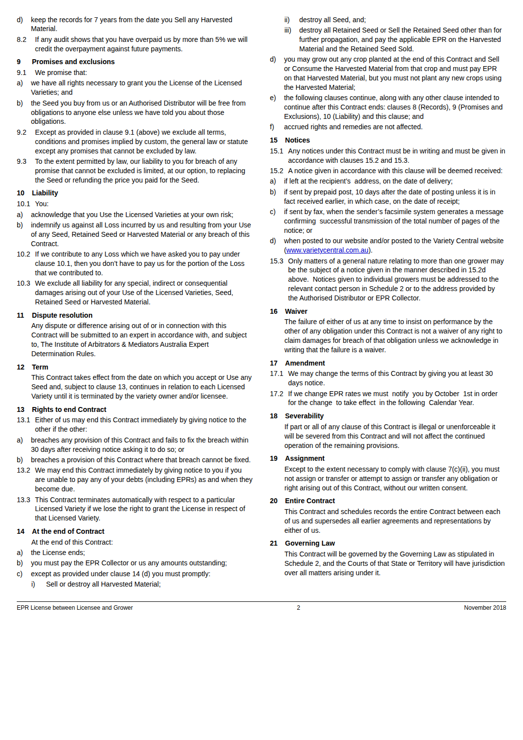d) keep the records for 7 years from the date you Sell any Harvested Material.
8.2 If any audit shows that you have overpaid us by more than 5% we will credit the overpayment against future payments.
9 Promises and exclusions
9.1 We promise that:
a) we have all rights necessary to grant you the License of the Licensed Varieties; and
b) the Seed you buy from us or an Authorised Distributor will be free from obligations to anyone else unless we have told you about those obligations.
9.2 Except as provided in clause 9.1 (above) we exclude all terms, conditions and promises implied by custom, the general law or statute except any promises that cannot be excluded by law.
9.3 To the extent permitted by law, our liability to you for breach of any promise that cannot be excluded is limited, at our option, to replacing the Seed or refunding the price you paid for the Seed.
10 Liability
10.1 You:
a) acknowledge that you Use the Licensed Varieties at your own risk;
b) indemnify us against all Loss incurred by us and resulting from your Use of any Seed, Retained Seed or Harvested Material or any breach of this Contract.
10.2 If we contribute to any Loss which we have asked you to pay under clause 10.1, then you don’t have to pay us for the portion of the Loss that we contributed to.
10.3 We exclude all liability for any special, indirect or consequential damages arising out of your Use of the Licensed Varieties, Seed, Retained Seed or Harvested Material.
11 Dispute resolution
Any dispute or difference arising out of or in connection with this Contract will be submitted to an expert in accordance with, and subject to, The Institute of Arbitrators & Mediators Australia Expert Determination Rules.
12 Term
This Contract takes effect from the date on which you accept or Use any Seed and, subject to clause 13, continues in relation to each Licensed Variety until it is terminated by the variety owner and/or licensee.
13 Rights to end Contract
13.1 Either of us may end this Contract immediately by giving notice to the other if the other:
a) breaches any provision of this Contract and fails to fix the breach within 30 days after receiving notice asking it to do so; or
b) breaches a provision of this Contract where that breach cannot be fixed.
13.2 We may end this Contract immediately by giving notice to you if you are unable to pay any of your debts (including EPRs) as and when they become due.
13.3 This Contract terminates automatically with respect to a particular Licensed Variety if we lose the right to grant the License in respect of that Licensed Variety.
14 At the end of Contract
At the end of this Contract:
a) the License ends;
b) you must pay the EPR Collector or us any amounts outstanding;
c) except as provided under clause 14 (d) you must promptly:
i) Sell or destroy all Harvested Material;
ii) destroy all Seed, and;
iii) destroy all Retained Seed or Sell the Retained Seed other than for further propagation, and pay the applicable EPR on the Harvested Material and the Retained Seed Sold.
d) you may grow out any crop planted at the end of this Contract and Sell or Consume the Harvested Material from that crop and must pay EPR on that Harvested Material, but you must not plant any new crops using the Harvested Material;
e) the following clauses continue, along with any other clause intended to continue after this Contract ends: clauses 8 (Records), 9 (Promises and Exclusions), 10 (Liability) and this clause; and
f) accrued rights and remedies are not affected.
15 Notices
15.1 Any notices under this Contract must be in writing and must be given in accordance with clauses 15.2 and 15.3.
15.2 A notice given in accordance with this clause will be deemed received:
a) if left at the recipient’s address, on the date of delivery;
b) if sent by prepaid post, 10 days after the date of posting unless it is in fact received earlier, in which case, on the date of receipt;
c) if sent by fax, when the sender’s facsimile system generates a message confirming successful transmission of the total number of pages of the notice; or
d) when posted to our website and/or posted to the Variety Central website (www.varietycentral.com.au).
15.3 Only matters of a general nature relating to more than one grower may be the subject of a notice given in the manner described in 15.2d above. Notices given to individual growers must be addressed to the relevant contact person in Schedule 2 or to the address provided by the Authorised Distributor or EPR Collector.
16 Waiver
The failure of either of us at any time to insist on performance by the other of any obligation under this Contract is not a waiver of any right to claim damages for breach of that obligation unless we acknowledge in writing that the failure is a waiver.
17 Amendment
17.1 We may change the terms of this Contract by giving you at least 30 days notice.
17.2 If we change EPR rates we must notify you by October 1st in order for the change to take effect in the following Calendar Year.
18 Severability
If part or all of any clause of this Contract is illegal or unenforceable it will be severed from this Contract and will not affect the continued operation of the remaining provisions.
19 Assignment
Except to the extent necessary to comply with clause 7(c)(ii), you must not assign or transfer or attempt to assign or transfer any obligation or right arising out of this Contract, without our written consent.
20 Entire Contract
This Contract and schedules records the entire Contract between each of us and supersedes all earlier agreements and representations by either of us.
21 Governing Law
This Contract will be governed by the Governing Law as stipulated in Schedule 2, and the Courts of that State or Territory will have jurisdiction over all matters arising under it.
EPR License between Licensee and Grower
2
November 2018